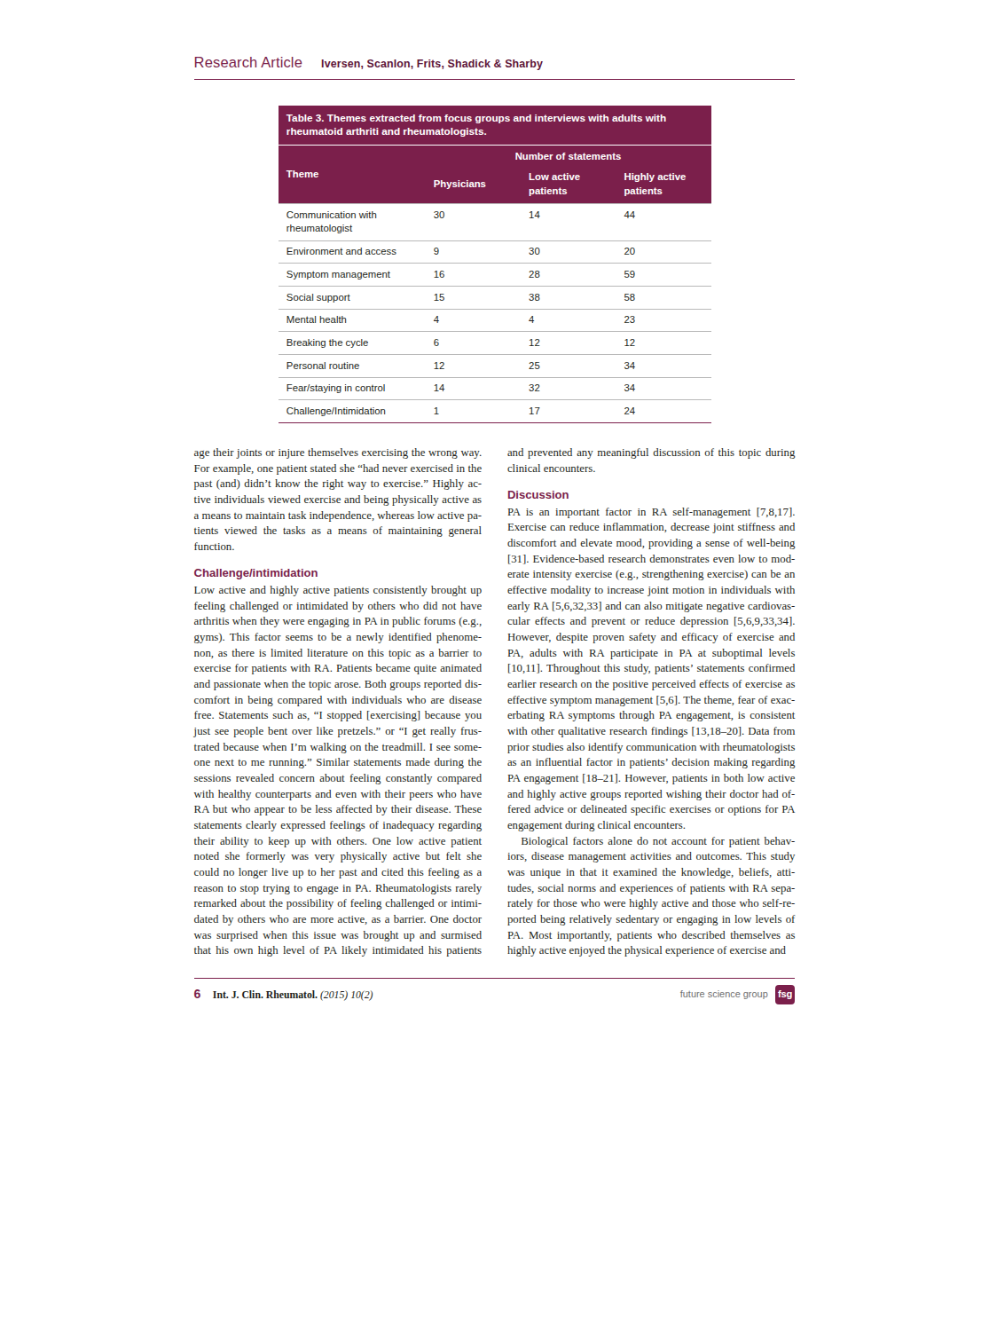Research Article Iversen, Scanlon, Frits, Shadick & Sharby
Table 3. Themes extracted from focus groups and interviews with adults with rheumatoid arthriti and rheumatologists.
| Theme | Number of statements |
| --- | --- |
| Physicians | Low active patients | Highly active patients |
| Communication with rheumatologist | 30 | 14 | 44 |
| Environment and access | 9 | 30 | 20 |
| Symptom management | 16 | 28 | 59 |
| Social support | 15 | 38 | 58 |
| Mental health | 4 | 4 | 23 |
| Breaking the cycle | 6 | 12 | 12 |
| Personal routine | 12 | 25 | 34 |
| Fear/staying in control | 14 | 32 | 34 |
| Challenge/Intimidation | 1 | 17 | 24 |
age their joints or injure themselves exercising the wrong way. For example, one patient stated she “had never exercised in the past (and) didn’t know the right way to exercise.” Highly active individuals viewed exercise and being physically active as a means to maintain task independence, whereas low active patients viewed the tasks as a means of maintaining general function.
Challenge/intimidation
Low active and highly active patients consistently brought up feeling challenged or intimidated by others who did not have arthritis when they were engaging in PA in public forums (e.g., gyms). This factor seems to be a newly identified phenomenon, as there is limited literature on this topic as a barrier to exercise for patients with RA. Patients became quite animated and passionate when the topic arose. Both groups reported discomfort in being compared with individuals who are disease free. Statements such as, “I stopped [exercising] because you just see people bent over like pretzels.” or “I get really frustrated because when I’m walking on the treadmill. I see someone next to me running.” Similar statements made during the sessions revealed concern about feeling constantly compared with healthy counterparts and even with their peers who have RA but who appear to be less affected by their disease. These statements clearly expressed feelings of inadequacy regarding their ability to keep up with others. One low active patient noted she formerly was very physically active but felt she could no longer live up to her past and cited this feeling as a reason to stop trying to engage in PA. Rheumatologists rarely remarked about the possibility of feeling challenged or intimidated by others who are more active, as a barrier. One doctor was surprised when this issue was brought up and surmised that his own high level of PA likely intimidated his patients and prevented any meaningful discussion of this topic during clinical encounters.
Discussion
PA is an important factor in RA self-management [7,8,17]. Exercise can reduce inflammation, decrease joint stiffness and discomfort and elevate mood, providing a sense of well-being [31]. Evidence-based research demonstrates even low to moderate intensity exercise (e.g., strengthening exercise) can be an effective modality to increase joint motion in individuals with early RA [5,6,32,33] and can also mitigate negative cardiovascular effects and prevent or reduce depression [5,6,9,33,34]. However, despite proven safety and efficacy of exercise and PA, adults with RA participate in PA at suboptimal levels [10,11]. Throughout this study, patients’ statements confirmed earlier research on the positive perceived effects of exercise as effective symptom management [5,6]. The theme, fear of exacerbating RA symptoms through PA engagement, is consistent with other qualitative research findings [13,18–20]. Data from prior studies also identify communication with rheumatologists as an influential factor in patients’ decision making regarding PA engagement [18–21]. However, patients in both low active and highly active groups reported wishing their doctor had offered advice or delineated specific exercises or options for PA engagement during clinical encounters.
Biological factors alone do not account for patient behaviors, disease management activities and outcomes. This study was unique in that it examined the knowledge, beliefs, attitudes, social norms and experiences of patients with RA separately for those who were highly active and those who self-reported being relatively sedentary or engaging in low levels of PA. Most importantly, patients who described themselves as highly active enjoyed the physical experience of exercise and
6 Int. J. Clin. Rheumatol. (2015) 10(2)
future science group fsg